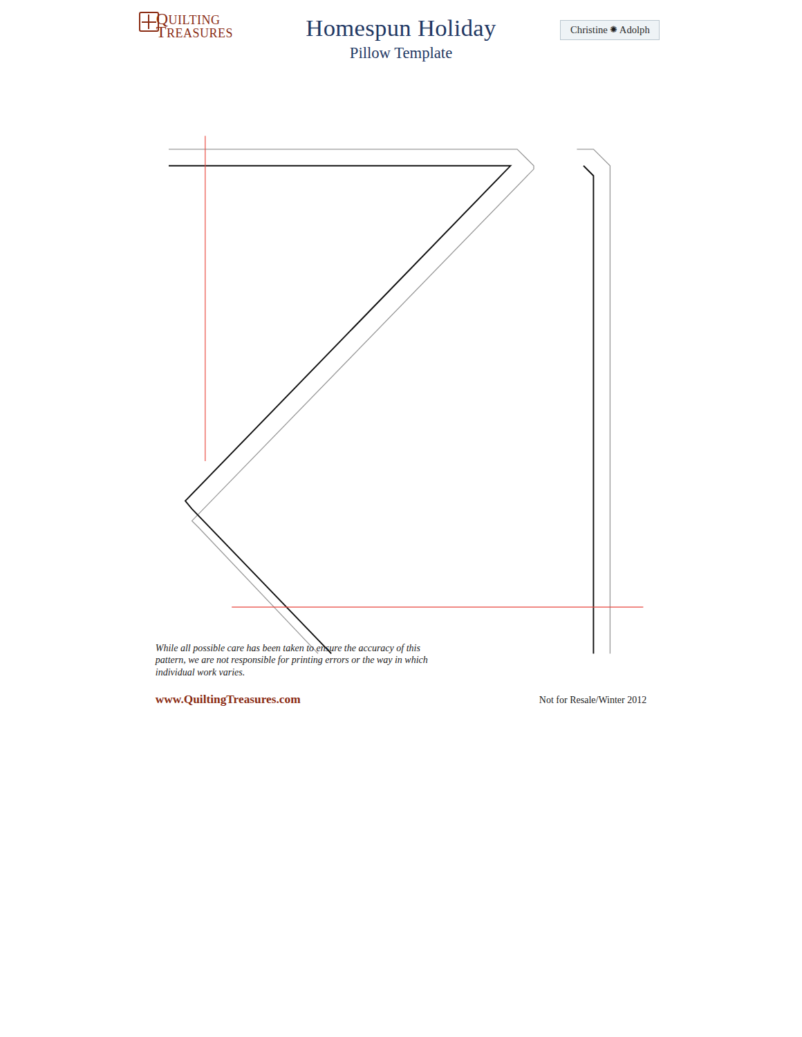QUILTING TREASURES
Homespun Holiday
Pillow Template
Christine✺Adolph
While all possible care has been taken to ensure the accuracy of this pattern, we are not responsible for printing errors or the way in which individual work varies.
www.QuiltingTreasures.com Not for Resale/Winter 2012